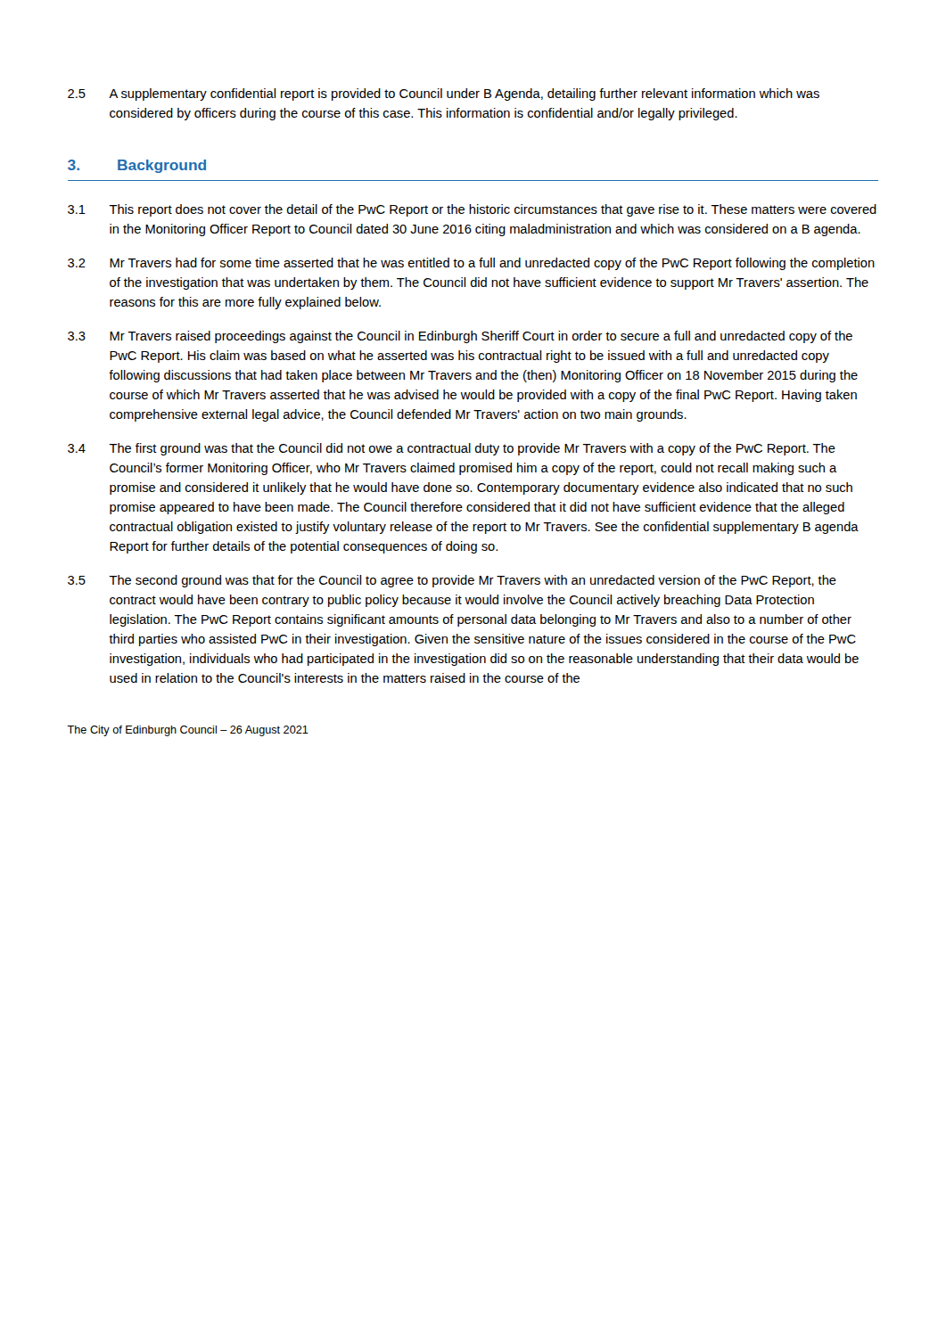2.5
A supplementary confidential report is provided to Council under B Agenda, detailing further relevant information which was considered by officers during the course of this case. This information is confidential and/or legally privileged.
3. Background
3.1
This report does not cover the detail of the PwC Report or the historic circumstances that gave rise to it. These matters were covered in the Monitoring Officer Report to Council dated 30 June 2016 citing maladministration and which was considered on a B agenda.
3.2
Mr Travers had for some time asserted that he was entitled to a full and unredacted copy of the PwC Report following the completion of the investigation that was undertaken by them. The Council did not have sufficient evidence to support Mr Travers' assertion. The reasons for this are more fully explained below.
3.3
Mr Travers raised proceedings against the Council in Edinburgh Sheriff Court in order to secure a full and unredacted copy of the PwC Report. His claim was based on what he asserted was his contractual right to be issued with a full and unredacted copy following discussions that had taken place between Mr Travers and the (then) Monitoring Officer on 18 November 2015 during the course of which Mr Travers asserted that he was advised he would be provided with a copy of the final PwC Report. Having taken comprehensive external legal advice, the Council defended Mr Travers' action on two main grounds.
3.4
The first ground was that the Council did not owe a contractual duty to provide Mr Travers with a copy of the PwC Report. The Council’s former Monitoring Officer, who Mr Travers claimed promised him a copy of the report, could not recall making such a promise and considered it unlikely that he would have done so. Contemporary documentary evidence also indicated that no such promise appeared to have been made. The Council therefore considered that it did not have sufficient evidence that the alleged contractual obligation existed to justify voluntary release of the report to Mr Travers. See the confidential supplementary B agenda Report for further details of the potential consequences of doing so.
3.5
The second ground was that for the Council to agree to provide Mr Travers with an unredacted version of the PwC Report, the contract would have been contrary to public policy because it would involve the Council actively breaching Data Protection legislation. The PwC Report contains significant amounts of personal data belonging to Mr Travers and also to a number of other third parties who assisted PwC in their investigation. Given the sensitive nature of the issues considered in the course of the PwC investigation, individuals who had participated in the investigation did so on the reasonable understanding that their data would be used in relation to the Council's interests in the matters raised in the course of the
The City of Edinburgh Council – 26 August 2021